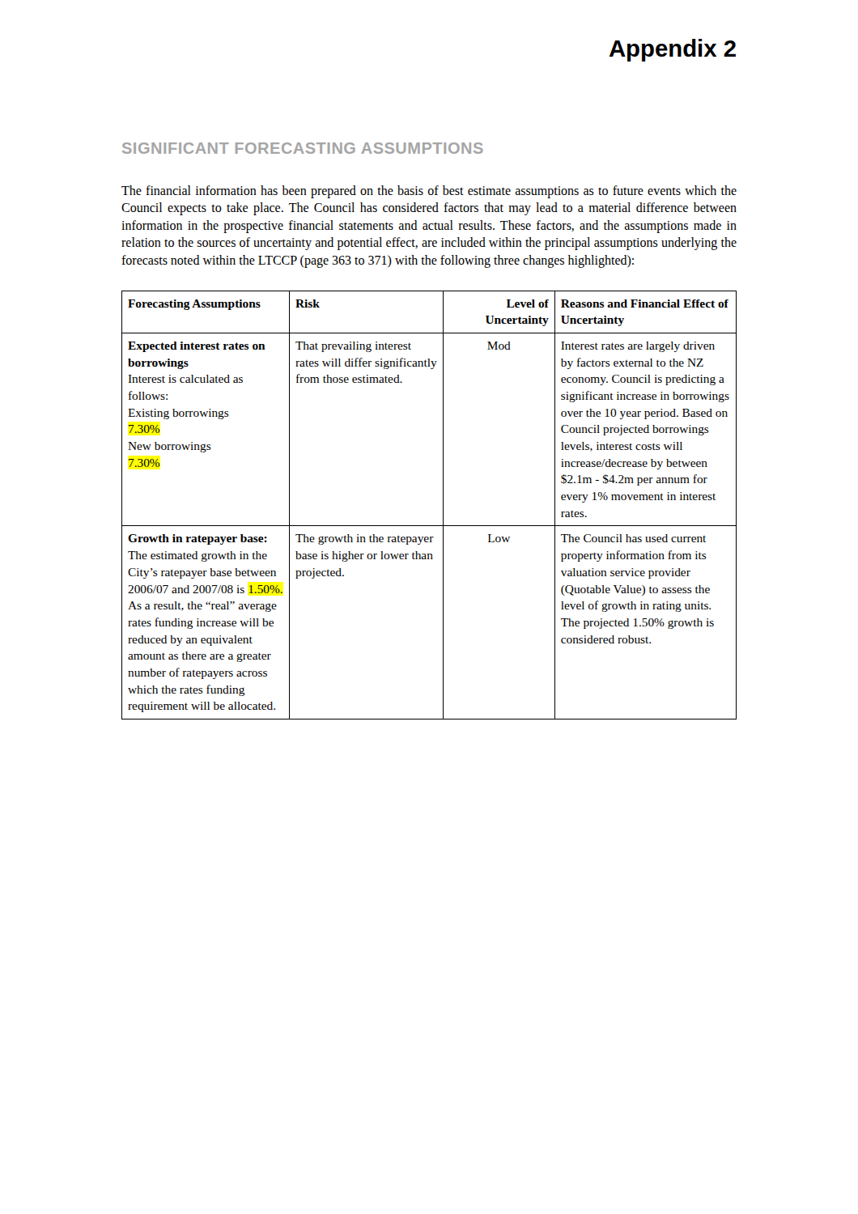Appendix 2
SIGNIFICANT FORECASTING ASSUMPTIONS
The financial information has been prepared on the basis of best estimate assumptions as to future events which the Council expects to take place. The Council has considered factors that may lead to a material difference between information in the prospective financial statements and actual results. These factors, and the assumptions made in relation to the sources of uncertainty and potential effect, are included within the principal assumptions underlying the forecasts noted within the LTCCP (page 363 to 371) with the following three changes highlighted):
| Forecasting Assumptions | Risk | Level of Uncertainty | Reasons and Financial Effect of Uncertainty |
| --- | --- | --- | --- |
| Expected interest rates on borrowings Interest is calculated as follows: Existing borrowings 7.30% New borrowings 7.30% | That prevailing interest rates will differ significantly from those estimated. | Mod | Interest rates are largely driven by factors external to the NZ economy. Council is predicting a significant increase in borrowings over the 10 year period. Based on Council projected borrowings levels, interest costs will increase/decrease by between $2.1m - $4.2m per annum for every 1% movement in interest rates. |
| Growth in ratepayer base: The estimated growth in the City’s ratepayer base between 2006/07 and 2007/08 is 1.50%. As a result, the “real” average rates funding increase will be reduced by an equivalent amount as there are a greater number of ratepayers across which the rates funding requirement will be allocated. | The growth in the ratepayer base is higher or lower than projected. | Low | The Council has used current property information from its valuation service provider (Quotable Value) to assess the level of growth in rating units. The projected 1.50% growth is considered robust. |